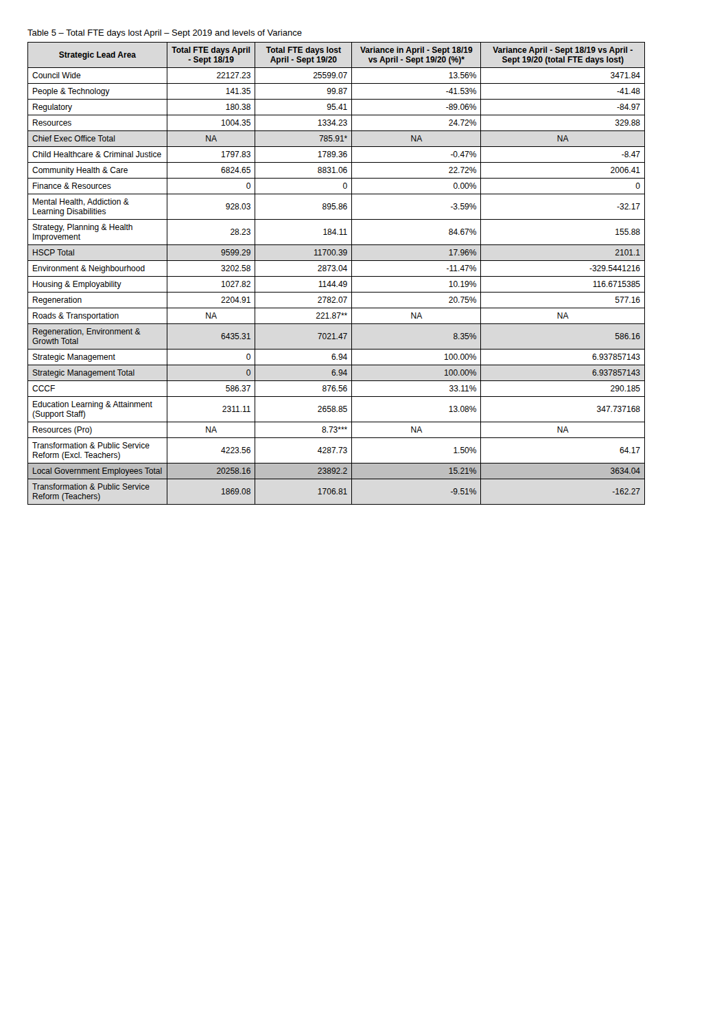Table 5 – Total FTE days lost April – Sept 2019 and levels of Variance
| Strategic Lead Area | Total FTE days April - Sept 18/19 | Total FTE days lost April - Sept 19/20 | Variance in April - Sept 18/19 vs April - Sept 19/20 (%)* | Variance April - Sept 18/19 vs April - Sept 19/20 (total FTE days lost) |
| --- | --- | --- | --- | --- |
| Council Wide | 22127.23 | 25599.07 | 13.56% | 3471.84 |
| People & Technology | 141.35 | 99.87 | -41.53% | -41.48 |
| Regulatory | 180.38 | 95.41 | -89.06% | -84.97 |
| Resources | 1004.35 | 1334.23 | 24.72% | 329.88 |
| Chief Exec Office Total | NA | 785.91* | NA | NA |
| Child Healthcare & Criminal Justice | 1797.83 | 1789.36 | -0.47% | -8.47 |
| Community Health & Care | 6824.65 | 8831.06 | 22.72% | 2006.41 |
| Finance & Resources | 0 | 0 | 0.00% | 0 |
| Mental Health, Addiction & Learning Disabilities | 928.03 | 895.86 | -3.59% | -32.17 |
| Strategy, Planning & Health Improvement | 28.23 | 184.11 | 84.67% | 155.88 |
| HSCP Total | 9599.29 | 11700.39 | 17.96% | 2101.1 |
| Environment & Neighbourhood | 3202.58 | 2873.04 | -11.47% | -329.5441216 |
| Housing & Employability | 1027.82 | 1144.49 | 10.19% | 116.6715385 |
| Regeneration | 2204.91 | 2782.07 | 20.75% | 577.16 |
| Roads & Transportation | NA | 221.87** | NA | NA |
| Regeneration, Environment & Growth Total | 6435.31 | 7021.47 | 8.35% | 586.16 |
| Strategic Management | 0 | 6.94 | 100.00% | 6.937857143 |
| Strategic Management Total | 0 | 6.94 | 100.00% | 6.937857143 |
| CCCF | 586.37 | 876.56 | 33.11% | 290.185 |
| Education Learning & Attainment (Support Staff) | 2311.11 | 2658.85 | 13.08% | 347.737168 |
| Resources (Pro) | NA | 8.73*** | NA | NA |
| Transformation & Public Service Reform (Excl. Teachers) | 4223.56 | 4287.73 | 1.50% | 64.17 |
| Local Government Employees Total | 20258.16 | 23892.2 | 15.21% | 3634.04 |
| Transformation & Public Service Reform (Teachers) | 1869.08 | 1706.81 | -9.51% | -162.27 |